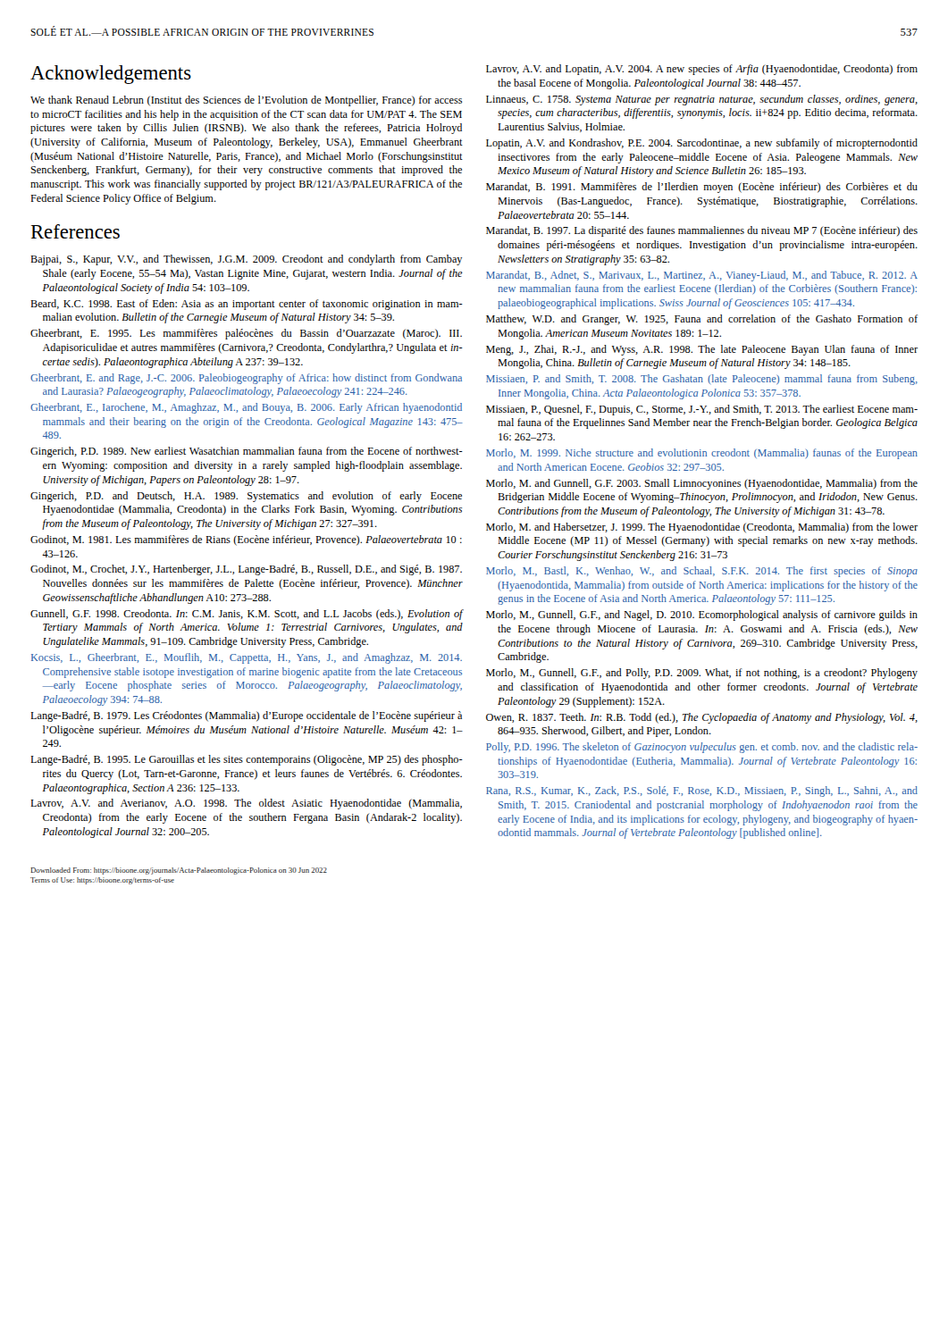SOLÉ ET AL.—A POSSIBLE AFRICAN ORIGIN OF THE PROVIVERRINES 537
Acknowledgements
We thank Renaud Lebrun (Institut des Sciences de l’Evolution de Montpellier, France) for access to microCT facilities and his help in the acquisition of the CT scan data for UM/PAT 4. The SEM pictures were taken by Cillis Julien (IRSNB). We also thank the referees, Patricia Holroyd (University of California, Museum of Paleontology, Berkeley, USA), Emmanuel Gheerbrant (Muséum National d’Histoire Naturelle, Paris, France), and Michael Morlo (Forschungsinstitut Senckenberg, Frankfurt, Germany), for their very constructive comments that improved the manuscript. This work was financially supported by project BR/121/A3/PALEURAFRICA of the Federal Science Policy Office of Belgium.
References
Bajpai, S., Kapur, V.V., and Thewissen, J.G.M. 2009. Creodont and condylarth from Cambay Shale (early Eocene, 55–54 Ma), Vastan Lignite Mine, Gujarat, western India. Journal of the Palaeontological Society of India 54: 103–109.
Beard, K.C. 1998. East of Eden: Asia as an important center of taxonomic origination in mammalian evolution. Bulletin of the Carnegie Museum of Natural History 34: 5–39.
Gheerbrant, E. 1995. Les mammifères paléocènes du Bassin d’Ouarzazate (Maroc). III. Adapisoriculidae et autres mammifères (Carnivora,? Creodonta, Condylarthra,? Ungulata et incertae sedis). Palaeontographica Abteilung A 237: 39–132.
Gheerbrant, E. and Rage, J.-C. 2006. Paleobiogeography of Africa: how distinct from Gondwana and Laurasia? Palaeogeography, Palaeoclimatology, Palaeoecology 241: 224–246.
Gheerbrant, E., Iarochene, M., Amaghzaz, M., and Bouya, B. 2006. Early African hyaenodontid mammals and their bearing on the origin of the Creodonta. Geological Magazine 143: 475–489.
Gingerich, P.D. 1989. New earliest Wasatchian mammalian fauna from the Eocene of northwestern Wyoming: composition and diversity in a rarely sampled high-floodplain assemblage. University of Michigan, Papers on Paleontology 28: 1–97.
Gingerich, P.D. and Deutsch, H.A. 1989. Systematics and evolution of early Eocene Hyaenodontidae (Mammalia, Creodonta) in the Clarks Fork Basin, Wyoming. Contributions from the Museum of Paleontology, The University of Michigan 27: 327–391.
Godinot, M. 1981. Les mammifères de Rians (Eocène inférieur, Provence). Palaeovertebrata 10 : 43–126.
Godinot, M., Crochet, J.Y., Hartenberger, J.L., Lange-Badré, B., Russell, D.E., and Sigé, B. 1987. Nouvelles données sur les mammifères de Palette (Eocène inférieur, Provence). Münchner Geowissenschaftliche Abhandlungen A10: 273–288.
Gunnell, G.F. 1998. Creodonta. In: C.M. Janis, K.M. Scott, and L.L Jacobs (eds.), Evolution of Tertiary Mammals of North America. Volume 1: Terrestrial Carnivores, Ungulates, and Ungulatelike Mammals, 91–109. Cambridge University Press, Cambridge.
Kocsis, L., Gheerbrant, E., Mouflih, M., Cappetta, H., Yans, J., and Amaghzaz, M. 2014. Comprehensive stable isotope investigation of marine biogenic apatite from the late Cretaceous—early Eocene phosphate series of Morocco. Palaeogeography, Palaeoclimatology, Palaeoecology 394: 74–88.
Lange-Badré, B. 1979. Les Créodontes (Mammalia) d’Europe occidentale de l’Eocène supérieur à l’Oligocène supérieur. Mémoires du Muséum National d’Histoire Naturelle. Muséum 42: 1–249.
Lange-Badré, B. 1995. Le Garouillas et les sites contemporains (Oligocène, MP 25) des phosphorites du Quercy (Lot, Tarn-et-Garonne, France) et leurs faunes de Vertébrés. 6. Créodontes. Palaeontographica, Section A 236: 125–133.
Lavrov, A.V. and Averianov, A.O. 1998. The oldest Asiatic Hyaenodontidae (Mammalia, Creodonta) from the early Eocene of the southern Fergana Basin (Andarak-2 locality). Paleontological Journal 32: 200–205.
Lavrov, A.V. and Lopatin, A.V. 2004. A new species of Arfia (Hyaenodontidae, Creodonta) from the basal Eocene of Mongolia. Paleontological Journal 38: 448–457.
Linnaeus, C. 1758. Systema Naturae per regnatria naturae, secundum classes, ordines, genera, species, cum characteribus, differentiis, synonymis, locis. ii+824 pp. Editio decima, reformata. Laurentius Salvius, Holmiae.
Lopatin, A.V. and Kondrashov, P.E. 2004. Sarcodontinae, a new subfamily of micropternodontid insectivores from the early Paleocene–middle Eocene of Asia. Paleogene Mammals. New Mexico Museum of Natural History and Science Bulletin 26: 185–193.
Marandat, B. 1991. Mammifères de l’Ilerdien moyen (Eocène inférieur) des Corbières et du Minervois (Bas-Languedoc, France). Systématique, Biostratigraphie, Corrélations. Palaeovertebrata 20: 55–144.
Marandat, B. 1997. La disparité des faunes mammaliennes du niveau MP 7 (Eocène inférieur) des domaines péri-mésogéens et nordiques. Investigation d’un provincialisme intra-européen. Newsletters on Stratigraphy 35: 63–82.
Marandat, B., Adnet, S., Marivaux, L., Martinez, A., Vianey-Liaud, M., and Tabuce, R. 2012. A new mammalian fauna from the earliest Eocene (Ilerdian) of the Corbières (Southern France): palaeobiogeographical implications. Swiss Journal of Geosciences 105: 417–434.
Matthew, W.D. and Granger, W. 1925, Fauna and correlation of the Gashato Formation of Mongolia. American Museum Novitates 189: 1–12.
Meng, J., Zhai, R.-J., and Wyss, A.R. 1998. The late Paleocene Bayan Ulan fauna of Inner Mongolia, China. Bulletin of Carnegie Museum of Natural History 34: 148–185.
Missiaen, P. and Smith, T. 2008. The Gashatan (late Paleocene) mammal fauna from Subeng, Inner Mongolia, China. Acta Palaeontologica Polonica 53: 357–378.
Missiaen, P., Quesnel, F., Dupuis, C., Storme, J.-Y., and Smith, T. 2013. The earliest Eocene mammal fauna of the Erquelinnes Sand Member near the French-Belgian border. Geologica Belgica 16: 262–273.
Morlo, M. 1999. Niche structure and evolutionin creodont (Mammalia) faunas of the European and North American Eocene. Geobios 32: 297–305.
Morlo, M. and Gunnell, G.F. 2003. Small Limnocyonines (Hyaenodontidae, Mammalia) from the Bridgerian Middle Eocene of Wyoming–Thinocyon, Prolimnocyon, and Iridodon, New Genus. Contributions from the Museum of Paleontology, The University of Michigan 31: 43–78.
Morlo, M. and Habersetzer, J. 1999. The Hyaenodontidae (Creodonta, Mammalia) from the lower Middle Eocene (MP 11) of Messel (Germany) with special remarks on new x-ray methods. Courier Forschungsinstitut Senckenberg 216: 31–73
Morlo, M., Bastl, K., Wenhao, W., and Schaal, S.F.K. 2014. The first species of Sinopa (Hyaenodontida, Mammalia) from outside of North America: implications for the history of the genus in the Eocene of Asia and North America. Palaeontology 57: 111–125.
Morlo, M., Gunnell, G.F., and Nagel, D. 2010. Ecomorphological analysis of carnivore guilds in the Eocene through Miocene of Laurasia. In: A. Goswami and A. Friscia (eds.), New Contributions to the Natural History of Carnivora, 269–310. Cambridge University Press, Cambridge.
Morlo, M., Gunnell, G.F., and Polly, P.D. 2009. What, if not nothing, is a creodont? Phylogeny and classification of Hyaenodontida and other former creodonts. Journal of Vertebrate Paleontology 29 (Supplement): 152A.
Owen, R. 1837. Teeth. In: R.B. Todd (ed.), The Cyclopaedia of Anatomy and Physiology, Vol. 4, 864–935. Sherwood, Gilbert, and Piper, London.
Polly, P.D. 1996. The skeleton of Gazinocyon vulpeculus gen. et comb. nov. and the cladistic relationships of Hyaenodontidae (Eutheria, Mammalia). Journal of Vertebrate Paleontology 16: 303–319.
Rana, R.S., Kumar, K., Zack, P.S., Solé, F., Rose, K.D., Missiaen, P., Singh, L., Sahni, A., and Smith, T. 2015. Craniodental and postcranial morphology of Indohyaenodon raoi from the early Eocene of India, and its implications for ecology, phylogeny, and biogeography of hyaenodontid mammals. Journal of Vertebrate Paleontology [published online].
Downloaded From: https://bioone.org/journals/Acta-Palaeontologica-Polonica on 30 Jun 2022
Terms of Use: https://bioone.org/terms-of-use